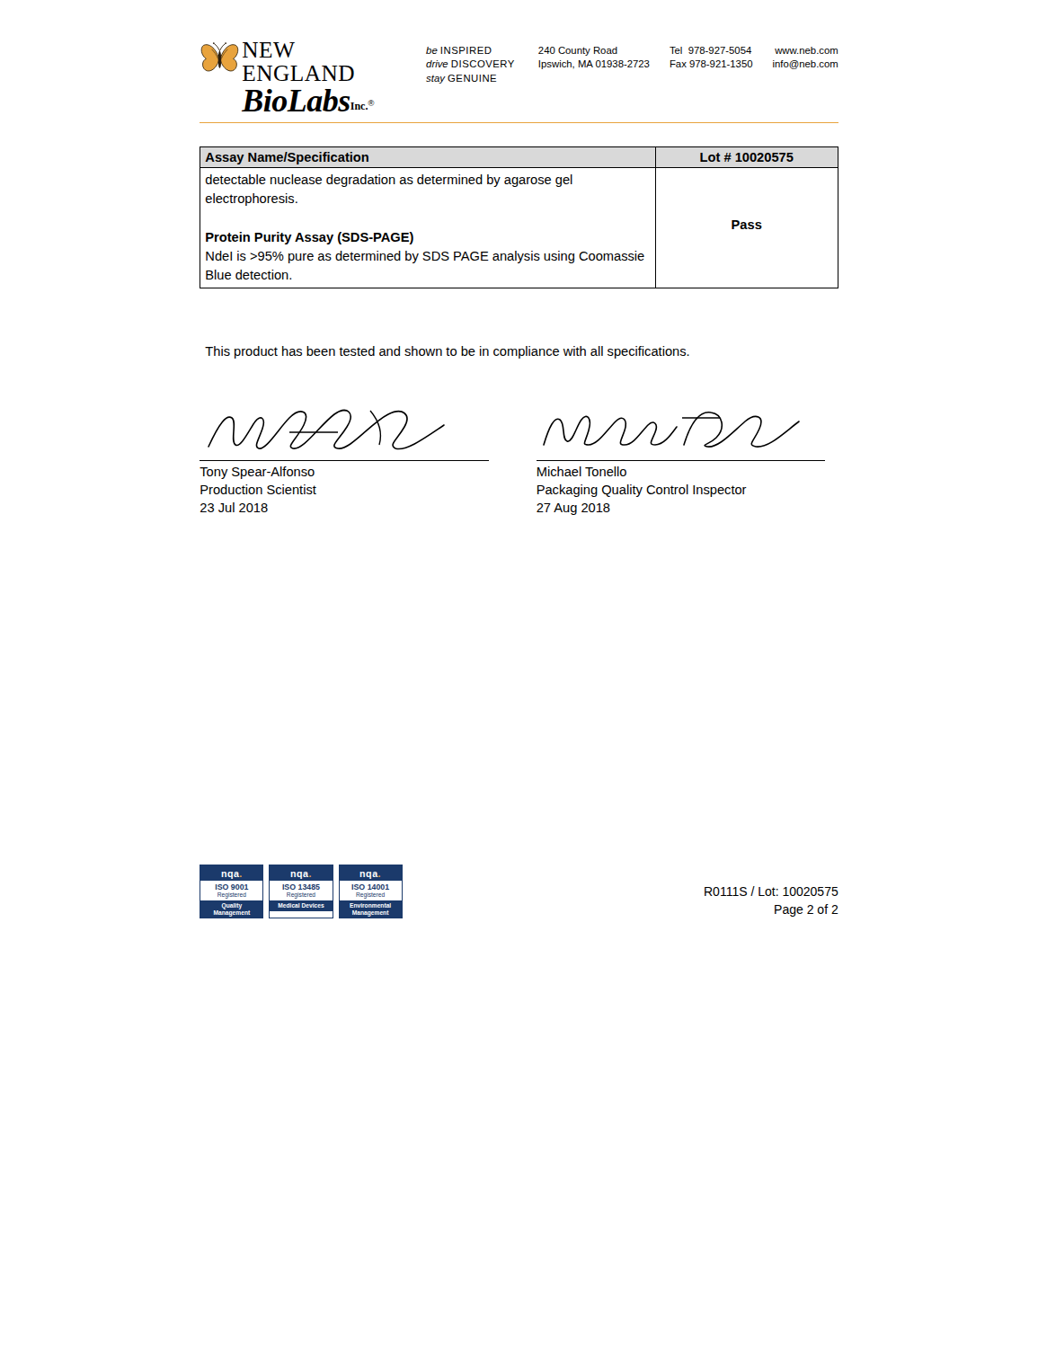NEW ENGLAND
BioLabs Inc.®
be INSPIRED
drive DISCOVERY
stay GENUINE
240 County Road
Ipswich, MA 01938-2723
Tel 978-927-5054
Fax 978-921-1350
www.neb.com
info@neb.com
| Assay Name/Specification | Lot # 10020575 |
| --- | --- |
| detectable nuclease degradation as determined by agarose gel electrophoresis. Protein Purity Assay (SDS-PAGE) NdeI is >95% pure as determined by SDS PAGE analysis using Coomassie Blue detection. | Pass |
This product has been tested and shown to be in compliance with all specifications.
Tony Spear-Alfonso
Production Scientist
23 Jul 2018
Michael Tonello
Packaging Quality Control Inspector
27 Aug 2018
nqa.
ISO 9001
Registered
Quality
Management
nqa.
ISO 13485
Registered
Medical Devices
nqa.
ISO 14001
Registered
Environmental
Management
R0111S / Lot: 10020575
Page 2 of 2